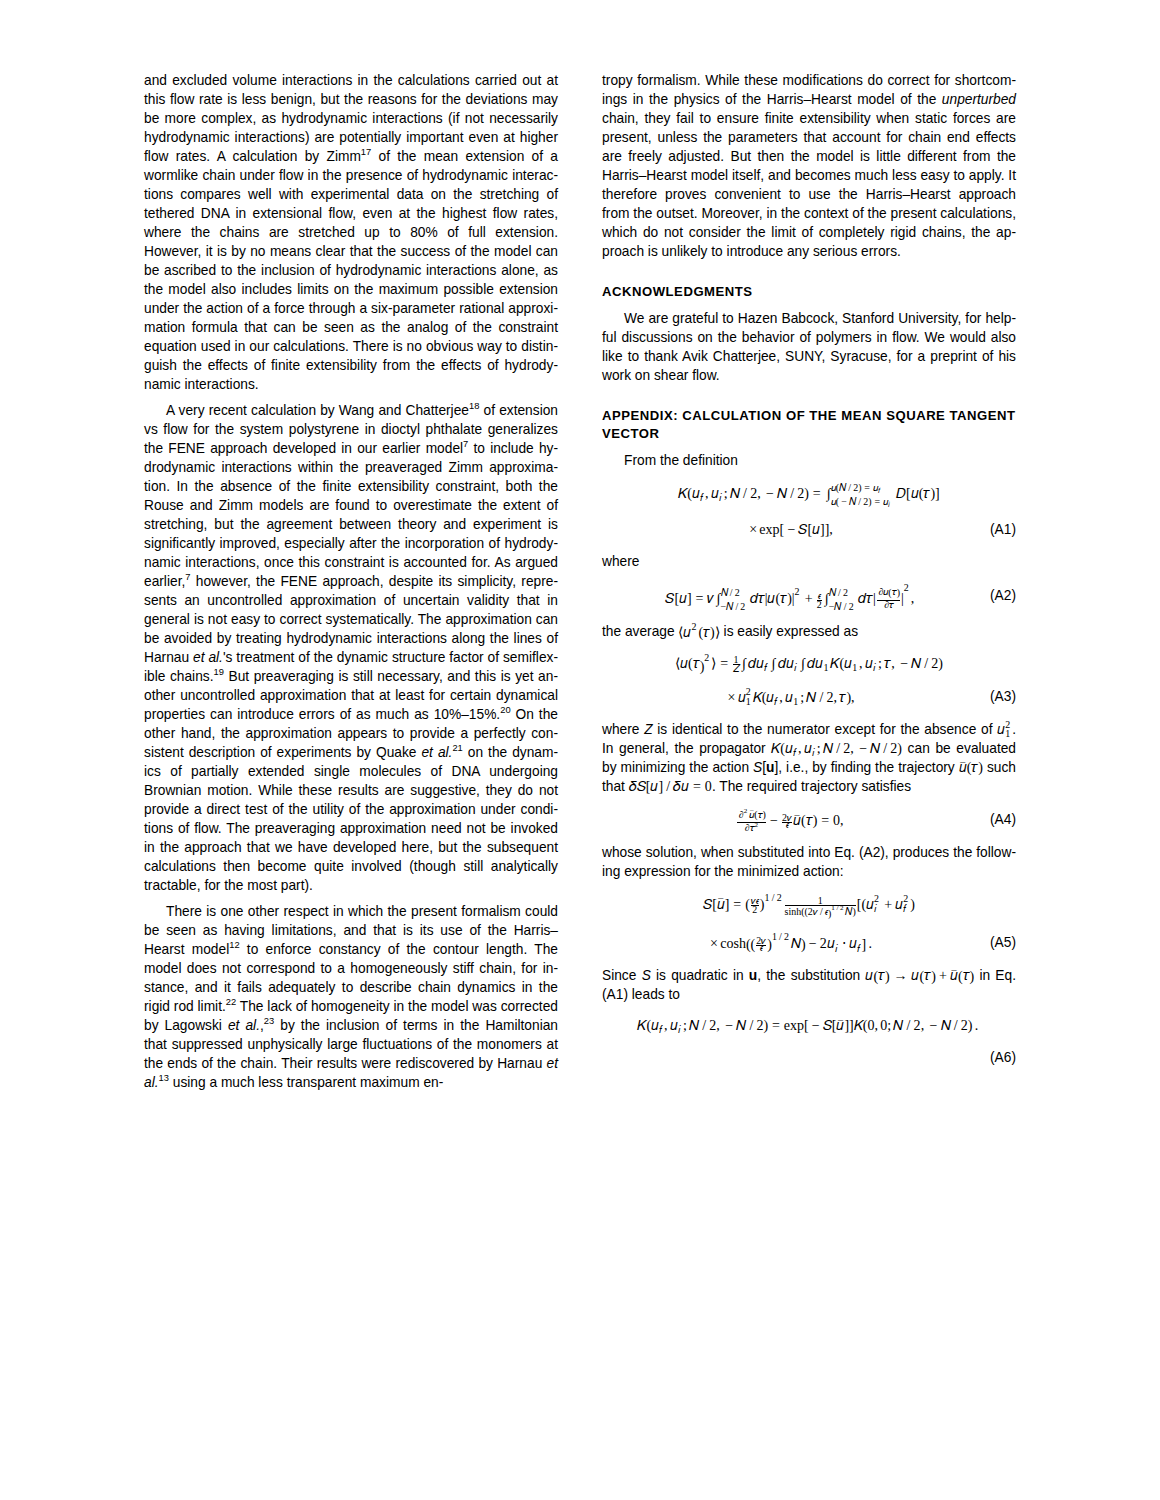and excluded volume interactions in the calculations carried out at this flow rate is less benign, but the reasons for the deviations may be more complex, as hydrodynamic interactions (if not necessarily hydrodynamic interactions) are potentially important even at higher flow rates. A calculation by Zimm17 of the mean extension of a wormlike chain under flow in the presence of hydrodynamic interactions compares well with experimental data on the stretching of tethered DNA in extensional flow, even at the highest flow rates, where the chains are stretched up to 80% of full extension. However, it is by no means clear that the success of the model can be ascribed to the inclusion of hydrodynamic interactions alone, as the model also includes limits on the maximum possible extension under the action of a force through a six-parameter rational approximation formula that can be seen as the analog of the constraint equation used in our calculations. There is no obvious way to distinguish the effects of finite extensibility from the effects of hydrodynamic interactions.
A very recent calculation by Wang and Chatterjee18 of extension vs flow for the system polystyrene in dioctyl phthalate generalizes the FENE approach developed in our earlier model7 to include hydrodynamic interactions within the preaveraged Zimm approximation. In the absence of the finite extensibility constraint, both the Rouse and Zimm models are found to overestimate the extent of stretching, but the agreement between theory and experiment is significantly improved, especially after the incorporation of hydrodynamic interactions, once this constraint is accounted for. As argued earlier,7 however, the FENE approach, despite its simplicity, represents an uncontrolled approximation of uncertain validity that in general is not easy to correct systematically. The approximation can be avoided by treating hydrodynamic interactions along the lines of Harnau et al.'s treatment of the dynamic structure factor of semiflexible chains.19 But preaveraging is still necessary, and this is yet another uncontrolled approximation that at least for certain dynamical properties can introduce errors of as much as 10%–15%.20 On the other hand, the approximation appears to provide a perfectly consistent description of experiments by Quake et al.21 on the dynamics of partially extended single molecules of DNA undergoing Brownian motion. While these results are suggestive, they do not provide a direct test of the utility of the approximation under conditions of flow. The preaveraging approximation need not be invoked in the approach that we have developed here, but the subsequent calculations then become quite involved (though still analytically tractable, for the most part).
There is one other respect in which the present formalism could be seen as having limitations, and that is its use of the Harris–Hearst model12 to enforce constancy of the contour length. The model does not correspond to a homogeneously stiff chain, for instance, and it fails adequately to describe chain dynamics in the rigid rod limit.22 The lack of homogeneity in the model was corrected by Lagowski et al.,23 by the inclusion of terms in the Hamiltonian that suppressed unphysically large fluctuations of the monomers at the ends of the chain. Their results were rediscovered by Harnau et al.13 using a much less transparent maximum en-
tropy formalism. While these modifications do correct for shortcomings in the physics of the Harris–Hearst model of the unperturbed chain, they fail to ensure finite extensibility when static forces are present, unless the parameters that account for chain end effects are freely adjusted. But then the model is little different from the Harris–Hearst model itself, and becomes much less easy to apply. It therefore proves convenient to use the Harris–Hearst approach from the outset. Moreover, in the context of the present calculations, which do not consider the limit of completely rigid chains, the approach is unlikely to introduce any serious errors.
Acknowledgments
We are grateful to Hazen Babcock, Stanford University, for helpful discussions on the behavior of polymers in flow. We would also like to thank Avik Chatterjee, SUNY, Syracuse, for a preprint of his work on shear flow.
Appendix: Calculation of the Mean Square Tangent Vector
From the definition
K(uf,ui;N/2,−N/2) = ∫ u(−N/2)=ui u(N/2)=uf D[u(τ)]
×exp[−S[u]],
(A1)
where
S[u]=ν ∫−N/2N/2 dτ|u(τ)|2 + ϵ2 ∫−N/2N/2 dτ |∂u(τ)∂τ|2 ,
(A2)
the average ⟨u2(τ)⟩ is easily expressed as
⟨u(τ)2⟩ = 1Z ∫duf ∫dui ∫du1 K(u1,ui;τ,−N/2)
× u12 K(uf,u1;N/2,τ),
(A3)
where Z is identical to the numerator except for the absence of u12. In general, the propagator K(uf,ui;N/2,−N/2) can be evaluated by minimizing the action S[u], i.e., by finding the trajectory u¯(τ) such that δS[u]/δu=0. The required trajectory satisfies
∂2u¯(τ) ∂τ2 − 2νϵ u¯(τ)=0,
(A4)
whose solution, when substituted into Eq. (A2), produces the following expression for the minimized action:
S[u¯]= (νϵ2)1/2 1 sinh((2ν/ϵ)1/2N) [(ui2+uf2)
× cosh ((2νϵ)1/2N) −2ui⋅uf].
(A5)
Since S is quadratic in u, the substitution u(τ)→u(τ)+u¯(τ) in Eq. (A1) leads to
K(uf,ui;N/2,−N/2) = exp[−S[u¯]] K(0,0;N/2,−N/2).
(A6)